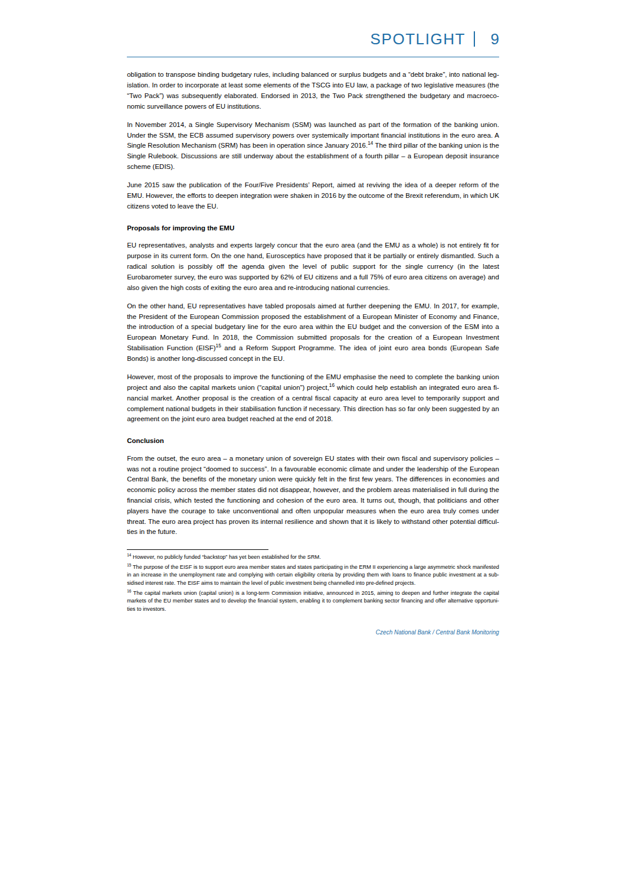SPOTLIGHT
9
obligation to transpose binding budgetary rules, including balanced or surplus budgets and a “debt brake”, into national legislation. In order to incorporate at least some elements of the TSCG into EU law, a package of two legislative measures (the “Two Pack”) was subsequently elaborated. Endorsed in 2013, the Two Pack strengthened the budgetary and macroeconomic surveillance powers of EU institutions.
In November 2014, a Single Supervisory Mechanism (SSM) was launched as part of the formation of the banking union. Under the SSM, the ECB assumed supervisory powers over systemically important financial institutions in the euro area. A Single Resolution Mechanism (SRM) has been in operation since January 2016.14 The third pillar of the banking union is the Single Rulebook. Discussions are still underway about the establishment of a fourth pillar – a European deposit insurance scheme (EDIS).
June 2015 saw the publication of the Four/Five Presidents’ Report, aimed at reviving the idea of a deeper reform of the EMU. However, the efforts to deepen integration were shaken in 2016 by the outcome of the Brexit referendum, in which UK citizens voted to leave the EU.
Proposals for improving the EMU
EU representatives, analysts and experts largely concur that the euro area (and the EMU as a whole) is not entirely fit for purpose in its current form. On the one hand, Eurosceptics have proposed that it be partially or entirely dismantled. Such a radical solution is possibly off the agenda given the level of public support for the single currency (in the latest Eurobarometer survey, the euro was supported by 62% of EU citizens and a full 75% of euro area citizens on average) and also given the high costs of exiting the euro area and re-introducing national currencies.
On the other hand, EU representatives have tabled proposals aimed at further deepening the EMU. In 2017, for example, the President of the European Commission proposed the establishment of a European Minister of Economy and Finance, the introduction of a special budgetary line for the euro area within the EU budget and the conversion of the ESM into a European Monetary Fund. In 2018, the Commission submitted proposals for the creation of a European Investment Stabilisation Function (EISF)15 and a Reform Support Programme. The idea of joint euro area bonds (European Safe Bonds) is another long-discussed concept in the EU.
However, most of the proposals to improve the functioning of the EMU emphasise the need to complete the banking union project and also the capital markets union (“capital union”) project,16 which could help establish an integrated euro area financial market. Another proposal is the creation of a central fiscal capacity at euro area level to temporarily support and complement national budgets in their stabilisation function if necessary. This direction has so far only been suggested by an agreement on the joint euro area budget reached at the end of 2018.
Conclusion
From the outset, the euro area – a monetary union of sovereign EU states with their own fiscal and supervisory policies – was not a routine project “doomed to success”. In a favourable economic climate and under the leadership of the European Central Bank, the benefits of the monetary union were quickly felt in the first few years. The differences in economies and economic policy across the member states did not disappear, however, and the problem areas materialised in full during the financial crisis, which tested the functioning and cohesion of the euro area. It turns out, though, that politicians and other players have the courage to take unconventional and often unpopular measures when the euro area truly comes under threat. The euro area project has proven its internal resilience and shown that it is likely to withstand other potential difficulties in the future.
14 However, no publicly funded “backstop” has yet been established for the SRM.
15 The purpose of the EISF is to support euro area member states and states participating in the ERM II experiencing a large asymmetric shock manifested in an increase in the unemployment rate and complying with certain eligibility criteria by providing them with loans to finance public investment at a subsidised interest rate. The EISF aims to maintain the level of public investment being channelled into pre-defined projects.
16 The capital markets union (capital union) is a long-term Commission initiative, announced in 2015, aiming to deepen and further integrate the capital markets of the EU member states and to develop the financial system, enabling it to complement banking sector financing and offer alternative opportunities to investors.
Czech National Bank / Central Bank Monitoring